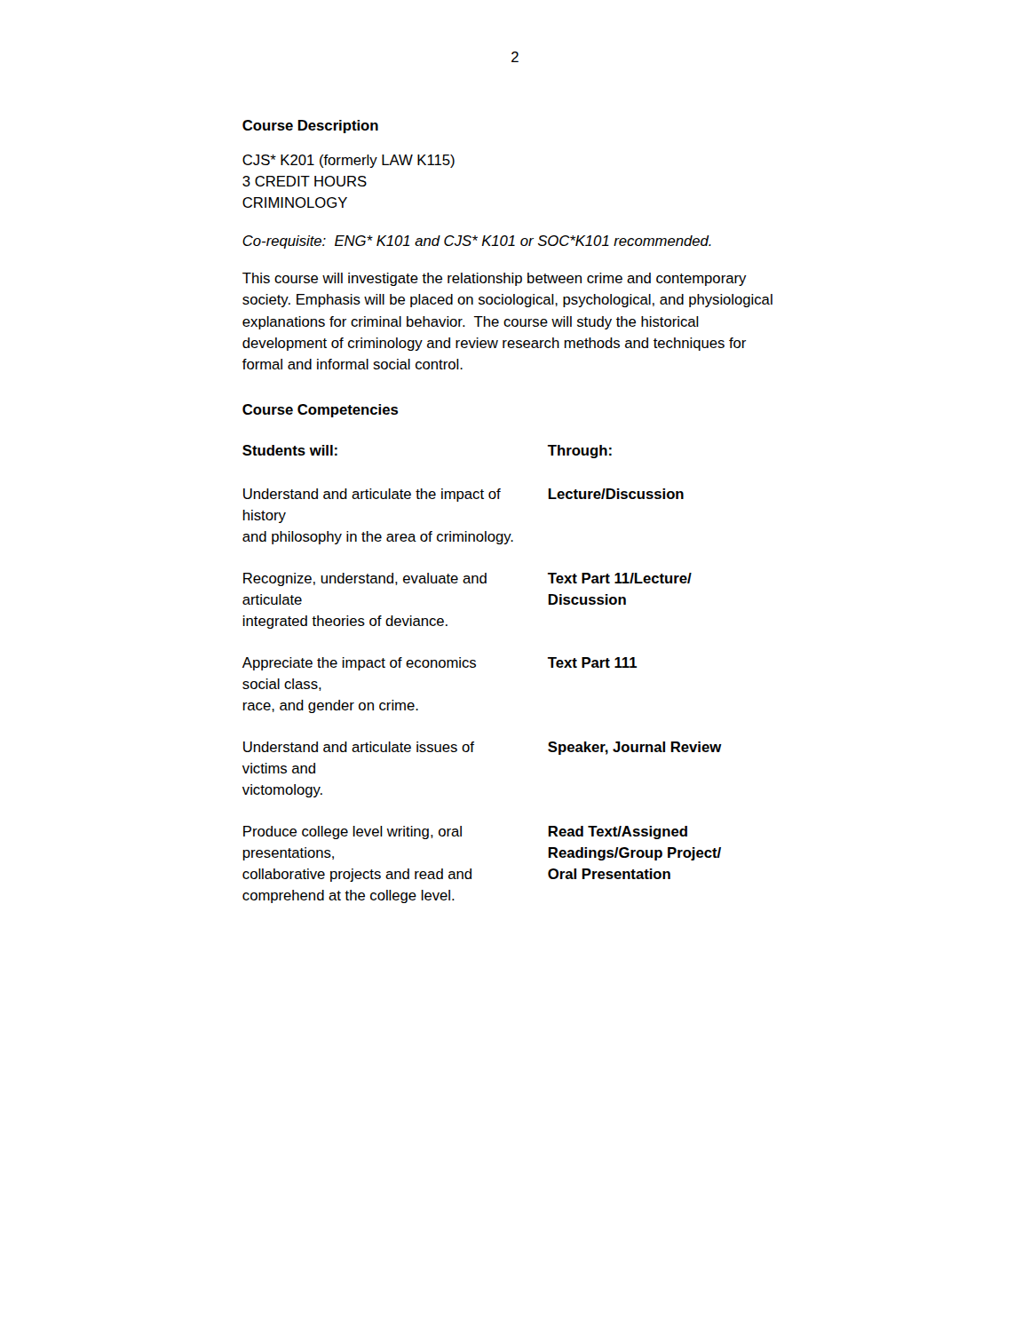2
Course Description
CJS* K201 (formerly LAW K115) 3 CREDIT HOURS CRIMINOLOGY
Co-requisite: ENG* K101 and CJS* K101 or SOC*K101 recommended.
This course will investigate the relationship between crime and contemporary society. Emphasis will be placed on sociological, psychological, and physiological explanations for criminal behavior. The course will study the historical development of criminology and review research methods and techniques for formal and informal social control.
Course Competencies
| Students will: | Through: |
| Understand and articulate the impact of history and philosophy in the area of criminology. | Lecture/Discussion |
| Recognize, understand, evaluate and articulate integrated theories of deviance. | Text Part 11/Lecture/ Discussion |
| Appreciate the impact of economics social class, race, and gender on crime. | Text Part 111 |
| Understand and articulate issues of victims and victomology. | Speaker, Journal Review |
| Produce college level writing, oral presentations, collaborative projects and read and comprehend at the college level. | Read Text/Assigned Readings/Group Project/ Oral Presentation |